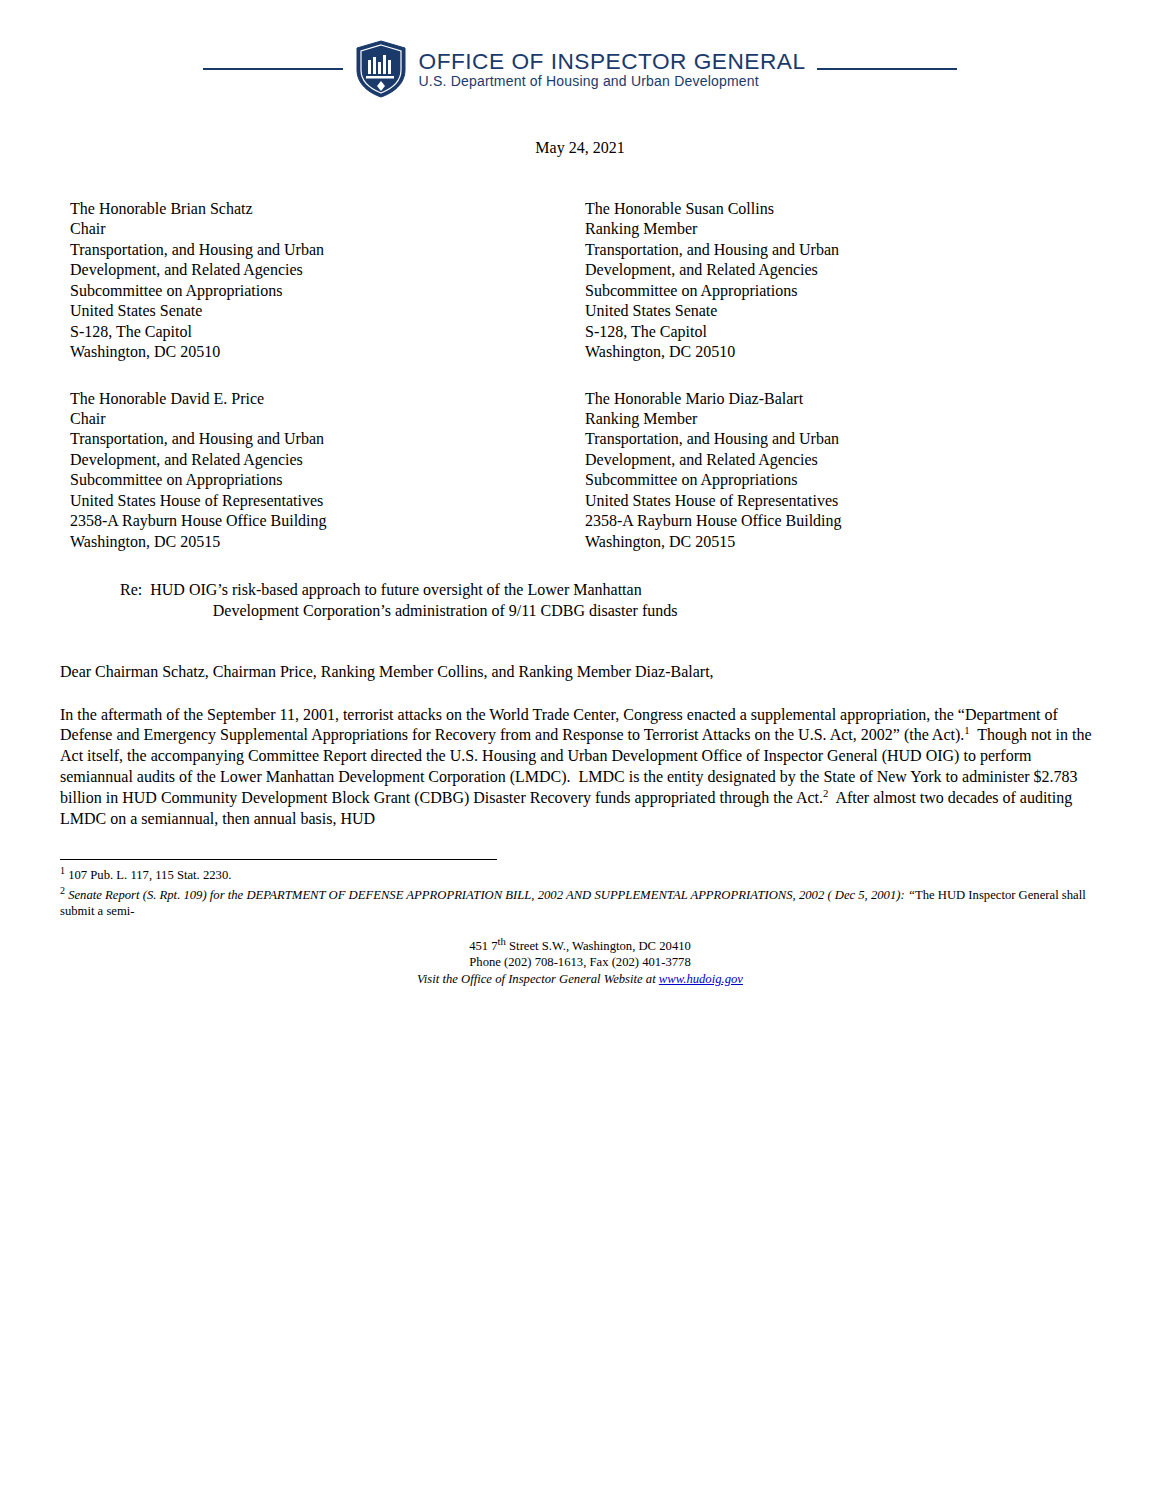OFFICE OF INSPECTOR GENERAL
U.S. Department of Housing and Urban Development
May 24, 2021
The Honorable Brian Schatz
Chair
Transportation, and Housing and Urban
Development, and Related Agencies
Subcommittee on Appropriations
United States Senate
S-128, The Capitol
Washington, DC 20510
The Honorable Susan Collins
Ranking Member
Transportation, and Housing and Urban
Development, and Related Agencies
Subcommittee on Appropriations
United States Senate
S-128, The Capitol
Washington, DC 20510
The Honorable David E. Price
Chair
Transportation, and Housing and Urban
Development, and Related Agencies
Subcommittee on Appropriations
United States House of Representatives
2358-A Rayburn House Office Building
Washington, DC 20515
The Honorable Mario Diaz-Balart
Ranking Member
Transportation, and Housing and Urban
Development, and Related Agencies
Subcommittee on Appropriations
United States House of Representatives
2358-A Rayburn House Office Building
Washington, DC 20515
Re: HUD OIG’s risk-based approach to future oversight of the Lower Manhattan
Development Corporation’s administration of 9/11 CDBG disaster funds
Dear Chairman Schatz, Chairman Price, Ranking Member Collins, and Ranking Member Diaz-Balart,
In the aftermath of the September 11, 2001, terrorist attacks on the World Trade Center, Congress enacted a supplemental appropriation, the “Department of Defense and Emergency Supplemental Appropriations for Recovery from and Response to Terrorist Attacks on the U.S. Act, 2002” (the Act).1 Though not in the Act itself, the accompanying Committee Report directed the U.S. Housing and Urban Development Office of Inspector General (HUD OIG) to perform semiannual audits of the Lower Manhattan Development Corporation (LMDC). LMDC is the entity designated by the State of New York to administer $2.783 billion in HUD Community Development Block Grant (CDBG) Disaster Recovery funds appropriated through the Act.2 After almost two decades of auditing LMDC on a semiannual, then annual basis, HUD
1 107 Pub. L. 117, 115 Stat. 2230.
2 Senate Report (S. Rpt. 109) for the DEPARTMENT OF DEFENSE APPROPRIATION BILL, 2002 AND SUPPLEMENTAL APPROPRIATIONS, 2002 ( Dec 5, 2001): “The HUD Inspector General shall submit a semi-
451 7th Street S.W., Washington, DC 20410
Phone (202) 708-1613, Fax (202) 401-3778
Visit the Office of Inspector General Website at www.hudoig.gov